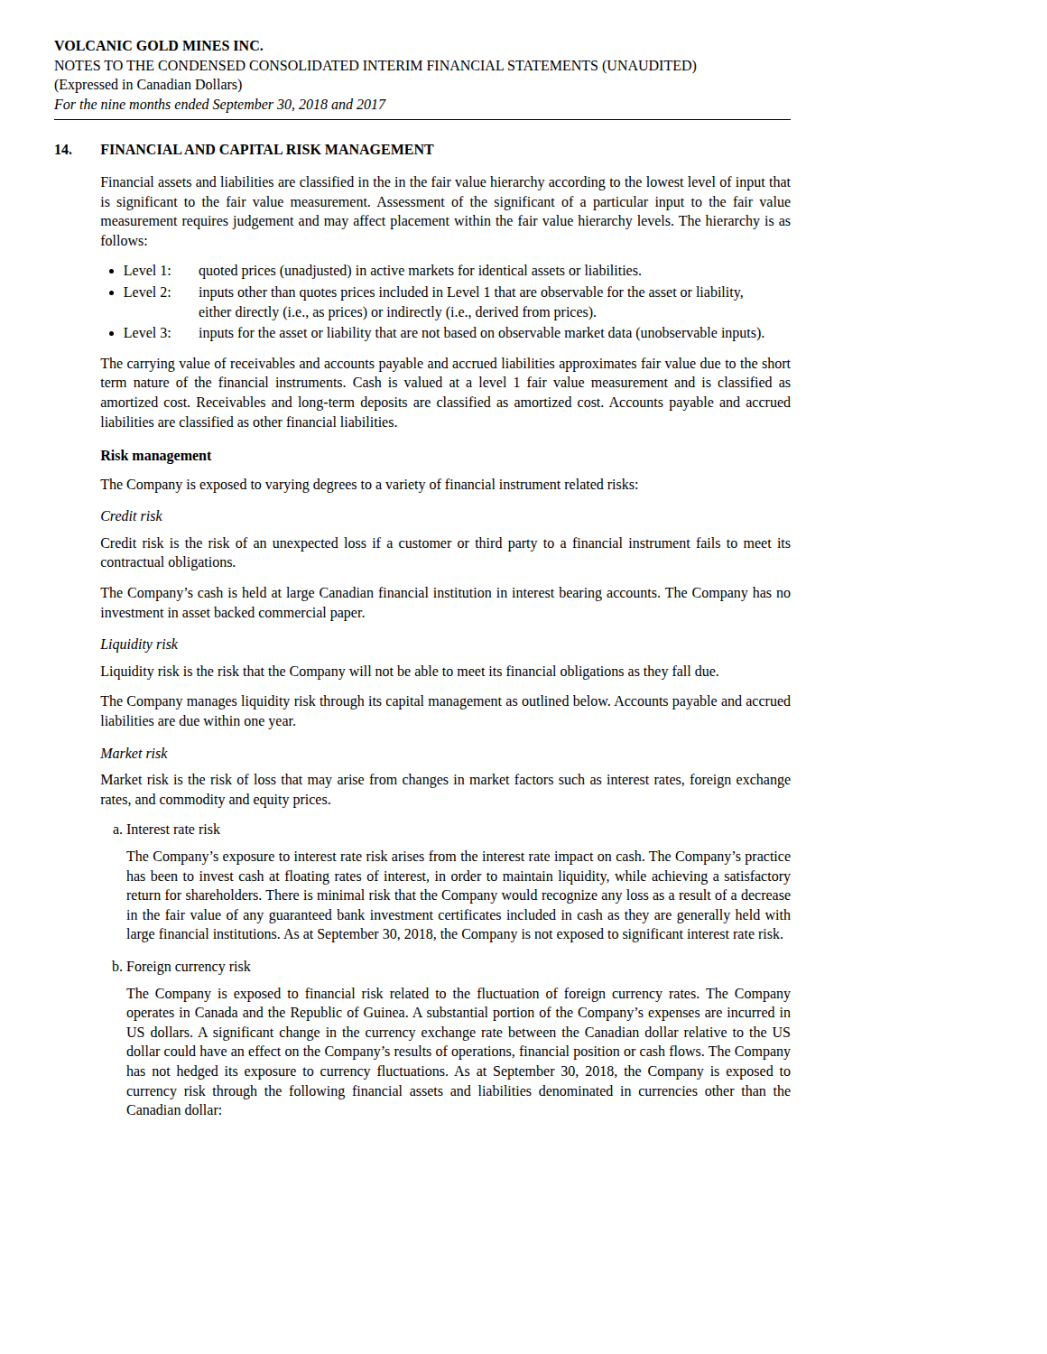Volcanic Gold Mines Inc.
NOTES TO THE CONDENSED CONSOLIDATED INTERIM FINANCIAL STATEMENTS (UNAUDITED)
(Expressed in Canadian Dollars)
For the nine months ended September 30, 2018 and 2017
14. Financial and Capital Risk Management
Financial assets and liabilities are classified in the in the fair value hierarchy according to the lowest level of input that is significant to the fair value measurement. Assessment of the significant of a particular input to the fair value measurement requires judgement and may affect placement within the fair value hierarchy levels. The hierarchy is as follows:
Level 1: quoted prices (unadjusted) in active markets for identical assets or liabilities.
Level 2: inputs other than quotes prices included in Level 1 that are observable for the asset or liability, either directly (i.e., as prices) or indirectly (i.e., derived from prices).
Level 3: inputs for the asset or liability that are not based on observable market data (unobservable inputs).
The carrying value of receivables and accounts payable and accrued liabilities approximates fair value due to the short term nature of the financial instruments. Cash is valued at a level 1 fair value measurement and is classified as amortized cost. Receivables and long-term deposits are classified as amortized cost. Accounts payable and accrued liabilities are classified as other financial liabilities.
Risk management
The Company is exposed to varying degrees to a variety of financial instrument related risks:
Credit risk
Credit risk is the risk of an unexpected loss if a customer or third party to a financial instrument fails to meet its contractual obligations.
The Company’s cash is held at large Canadian financial institution in interest bearing accounts. The Company has no investment in asset backed commercial paper.
Liquidity risk
Liquidity risk is the risk that the Company will not be able to meet its financial obligations as they fall due.
The Company manages liquidity risk through its capital management as outlined below. Accounts payable and accrued liabilities are due within one year.
Market risk
Market risk is the risk of loss that may arise from changes in market factors such as interest rates, foreign exchange rates, and commodity and equity prices.
Interest rate risk
The Company’s exposure to interest rate risk arises from the interest rate impact on cash. The Company’s practice has been to invest cash at floating rates of interest, in order to maintain liquidity, while achieving a satisfactory return for shareholders. There is minimal risk that the Company would recognize any loss as a result of a decrease in the fair value of any guaranteed bank investment certificates included in cash as they are generally held with large financial institutions. As at September 30, 2018, the Company is not exposed to significant interest rate risk.
Foreign currency risk
The Company is exposed to financial risk related to the fluctuation of foreign currency rates. The Company operates in Canada and the Republic of Guinea. A substantial portion of the Company’s expenses are incurred in US dollars. A significant change in the currency exchange rate between the Canadian dollar relative to the US dollar could have an effect on the Company’s results of operations, financial position or cash flows. The Company has not hedged its exposure to currency fluctuations. As at September 30, 2018, the Company is exposed to currency risk through the following financial assets and liabilities denominated in currencies other than the Canadian dollar: